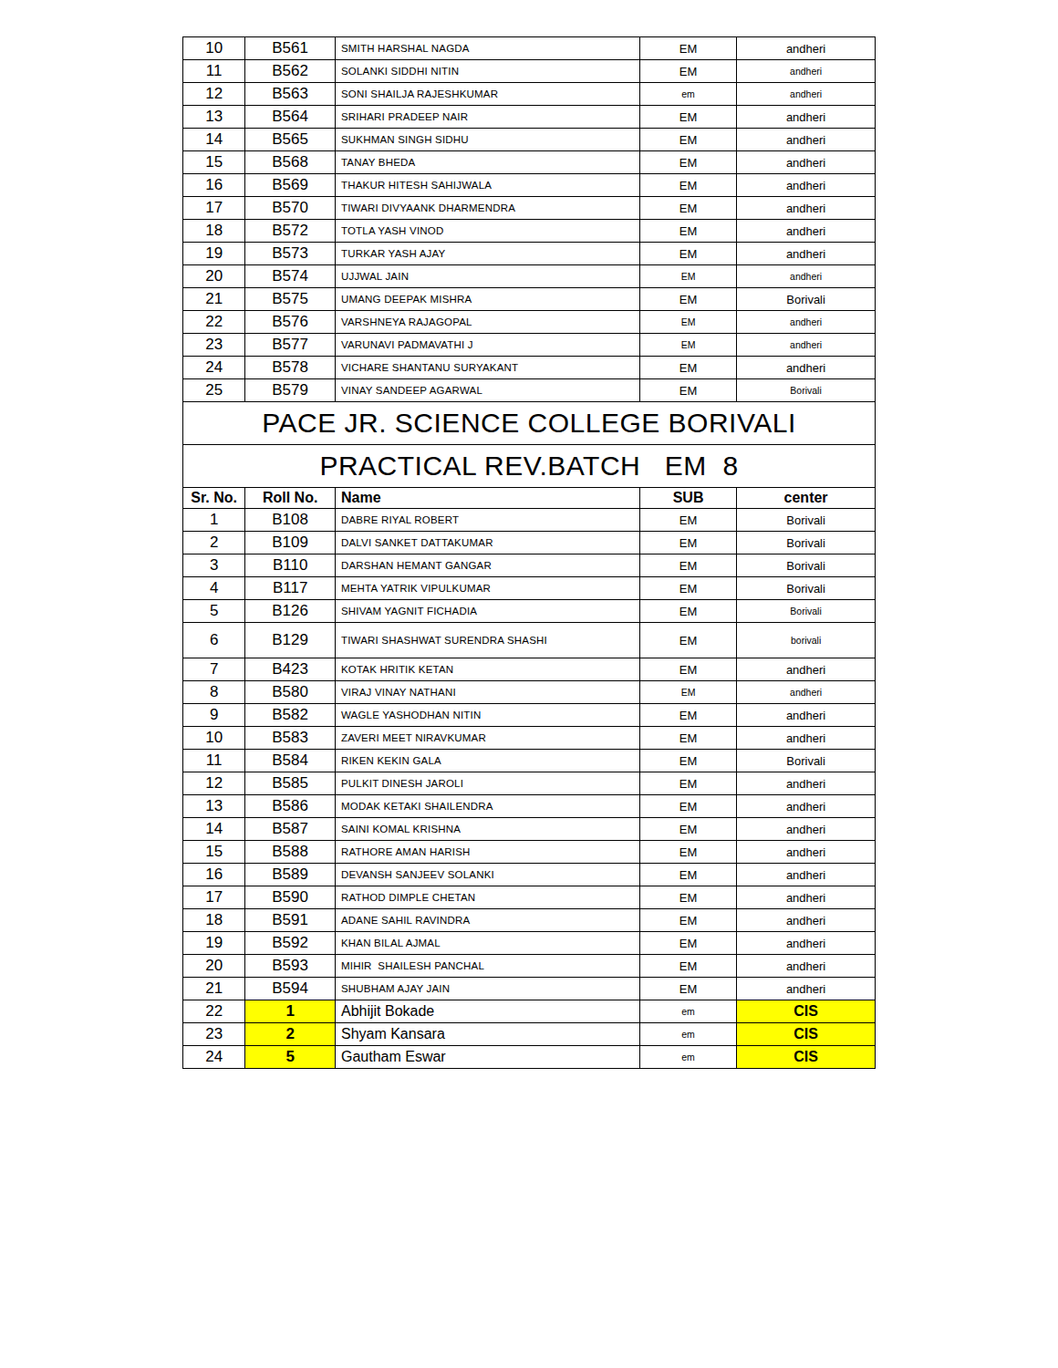| 10 | B561 | SMITH HARSHAL NAGDA | EM | andheri |
| 11 | B562 | SOLANKI SIDDHI NITIN | EM | andheri |
| 12 | B563 | SONI SHAILJA RAJESHKUMAR | em | andheri |
| 13 | B564 | SRIHARI PRADEEP NAIR | EM | andheri |
| 14 | B565 | SUKHMAN SINGH SIDHU | EM | andheri |
| 15 | B568 | TANAY BHEDA | EM | andheri |
| 16 | B569 | THAKUR HITESH SAHIJWALA | EM | andheri |
| 17 | B570 | TIWARI DIVYAANK DHARMENDRA | EM | andheri |
| 18 | B572 | TOTLA YASH VINOD | EM | andheri |
| 19 | B573 | TURKAR YASH AJAY | EM | andheri |
| 20 | B574 | UJJWAL JAIN | EM | andheri |
| 21 | B575 | UMANG DEEPAK MISHRA | EM | Borivali |
| 22 | B576 | VARSHNEYA RAJAGOPAL | EM | andheri |
| 23 | B577 | VARUNAVI PADMAVATHI J | EM | andheri |
| 24 | B578 | VICHARE SHANTANU SURYAKANT | EM | andheri |
| 25 | B579 | VINAY SANDEEP AGARWAL | EM | Borivali |
| PACE JR. SCIENCE COLLEGE BORIVALI |
| PRACTICAL REV.BATCH EM 8 |
| Sr. No. | Roll No. | Name | SUB | center |
| 1 | B108 | DABRE RIYAL ROBERT | EM | Borivali |
| 2 | B109 | DALVI SANKET DATTAKUMAR | EM | Borivali |
| 3 | B110 | DARSHAN HEMANT GANGAR | EM | Borivali |
| 4 | B117 | MEHTA YATRIK VIPULKUMAR | EM | Borivali |
| 5 | B126 | SHIVAM YAGNIT FICHADIA | EM | Borivali |
| 6 | B129 | TIWARI SHASHWAT SURENDRA SHASHI | EM | borivali |
| 7 | B423 | KOTAK HRITIK KETAN | EM | andheri |
| 8 | B580 | VIRAJ VINAY NATHANI | EM | andheri |
| 9 | B582 | WAGLE YASHODHAN NITIN | EM | andheri |
| 10 | B583 | ZAVERI MEET NIRAVKUMAR | EM | andheri |
| 11 | B584 | RIKEN KEKIN GALA | EM | Borivali |
| 12 | B585 | PULKIT DINESH JAROLI | EM | andheri |
| 13 | B586 | MODAK KETAKI SHAILENDRA | EM | andheri |
| 14 | B587 | SAINI KOMAL KRISHNA | EM | andheri |
| 15 | B588 | RATHORE AMAN HARISH | EM | andheri |
| 16 | B589 | DEVANSH SANJEEV SOLANKI | EM | andheri |
| 17 | B590 | RATHOD DIMPLE CHETAN | EM | andheri |
| 18 | B591 | ADANE SAHIL RAVINDRA | EM | andheri |
| 19 | B592 | KHAN BILAL AJMAL | EM | andheri |
| 20 | B593 | MIHIR SHAILESH PANCHAL | EM | andheri |
| 21 | B594 | SHUBHAM AJAY JAIN | EM | andheri |
| 22 | 1 | Abhijit Bokade | em | CIS |
| 23 | 2 | Shyam Kansara | em | CIS |
| 24 | 5 | Gautham Eswar | em | CIS |